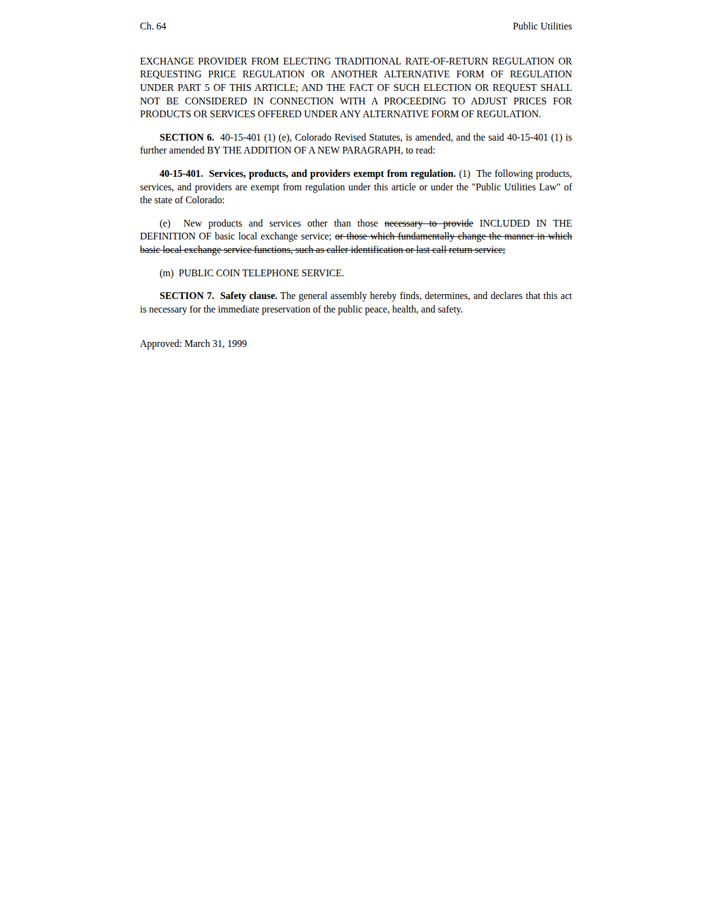Ch. 64 Public Utilities
EXCHANGE PROVIDER FROM ELECTING TRADITIONAL RATE-OF-RETURN REGULATION OR REQUESTING PRICE REGULATION OR ANOTHER ALTERNATIVE FORM OF REGULATION UNDER PART 5 OF THIS ARTICLE; AND THE FACT OF SUCH ELECTION OR REQUEST SHALL NOT BE CONSIDERED IN CONNECTION WITH A PROCEEDING TO ADJUST PRICES FOR PRODUCTS OR SERVICES OFFERED UNDER ANY ALTERNATIVE FORM OF REGULATION.
SECTION 6. 40-15-401 (1) (e), Colorado Revised Statutes, is amended, and the said 40-15-401 (1) is further amended BY THE ADDITION OF A NEW PARAGRAPH, to read:
40-15-401. Services, products, and providers exempt from regulation. (1) The following products, services, and providers are exempt from regulation under this article or under the "Public Utilities Law" of the state of Colorado:
(e) New products and services other than those necessary to provide INCLUDED IN THE DEFINITION OF basic local exchange service; or those which fundamentally change the manner in which basic local exchange service functions, such as caller identification or last call return service;
(m) PUBLIC COIN TELEPHONE SERVICE.
SECTION 7. Safety clause. The general assembly hereby finds, determines, and declares that this act is necessary for the immediate preservation of the public peace, health, and safety.
Approved: March 31, 1999